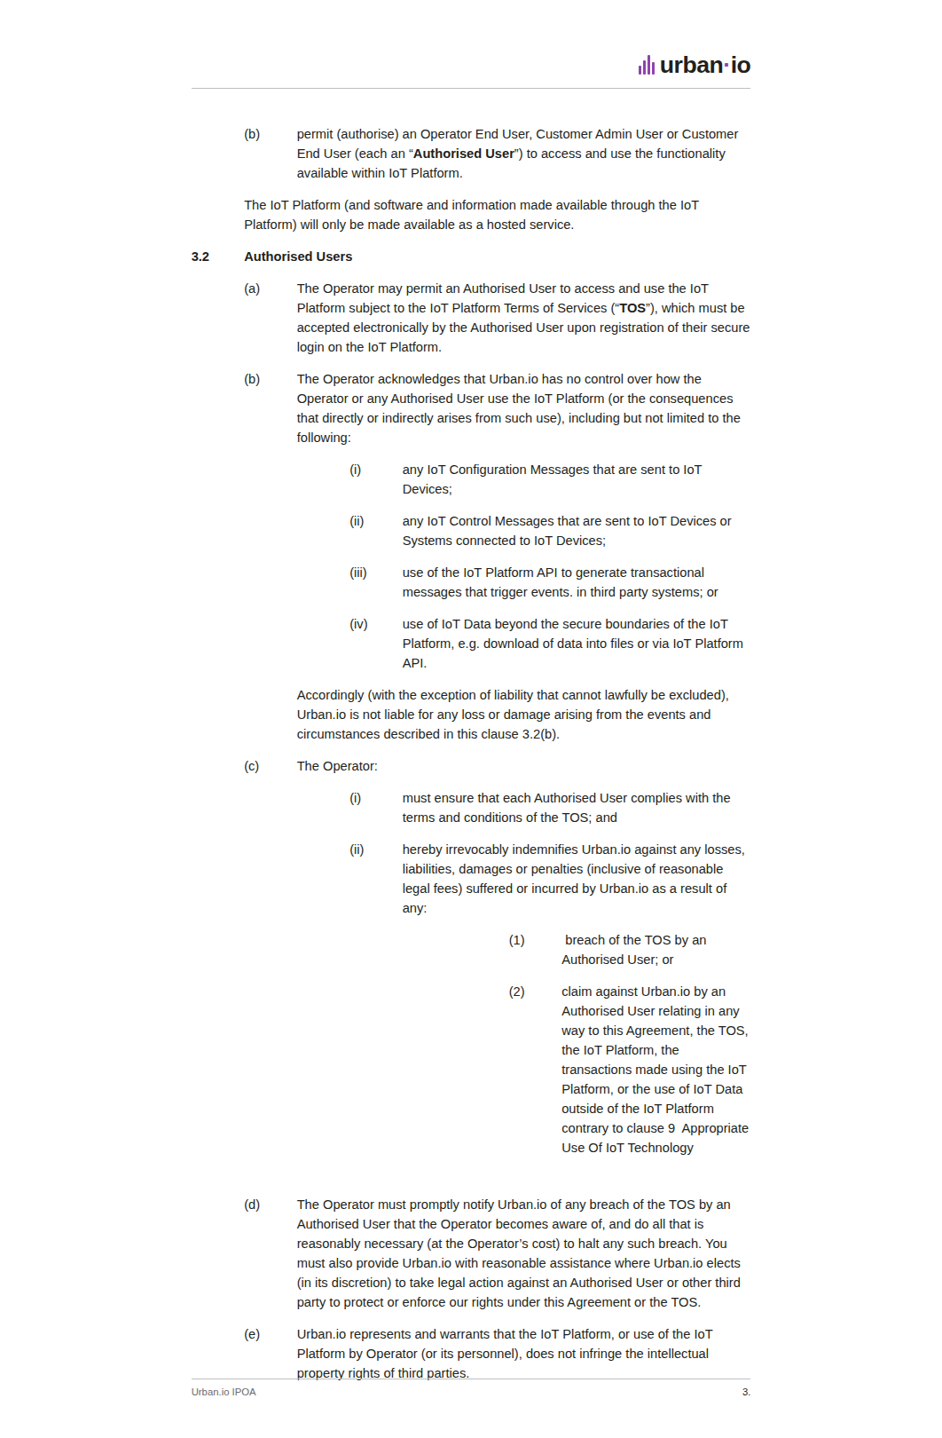urban·io
(b)
permit (authorise) an Operator End User, Customer Admin User or Customer End User (each an “Authorised User”) to access and use the functionality available within IoT Platform.
The IoT Platform (and software and information made available through the IoT Platform) will only be made available as a hosted service.
3.2
Authorised Users
(a)
The Operator may permit an Authorised User to access and use the IoT Platform subject to the IoT Platform Terms of Services (“TOS”), which must be accepted electronically by the Authorised User upon registration of their secure login on the IoT Platform.
(b)
The Operator acknowledges that Urban.io has no control over how the Operator or any Authorised User use the IoT Platform (or the consequences that directly or indirectly arises from such use), including but not limited to the following:
(i)
any IoT Configuration Messages that are sent to IoT Devices;
(ii)
any IoT Control Messages that are sent to IoT Devices or Systems connected to IoT Devices;
(iii)
use of the IoT Platform API to generate transactional messages that trigger events. in third party systems; or
(iv)
use of IoT Data beyond the secure boundaries of the IoT Platform, e.g. download of data into files or via IoT Platform API.
Accordingly (with the exception of liability that cannot lawfully be excluded), Urban.io is not liable for any loss or damage arising from the events and circumstances described in this clause 3.2(b).
(c)
The Operator:
(i)
must ensure that each Authorised User complies with the terms and conditions of the TOS; and
(ii)
hereby irrevocably indemnifies Urban.io against any losses, liabilities, damages or penalties (inclusive of reasonable legal fees) suffered or incurred by Urban.io as a result of any:
(1)
breach of the TOS by an Authorised User; or
(2)
claim against Urban.io by an Authorised User relating in any way to this Agreement, the TOS, the IoT Platform, the transactions made using the IoT Platform, or the use of IoT Data outside of the IoT Platform contrary to clause 9 Appropriate Use Of IoT Technology
(d)
The Operator must promptly notify Urban.io of any breach of the TOS by an Authorised User that the Operator becomes aware of, and do all that is reasonably necessary (at the Operator’s cost) to halt any such breach. You must also provide Urban.io with reasonable assistance where Urban.io elects (in its discretion) to take legal action against an Authorised User or other third party to protect or enforce our rights under this Agreement or the TOS.
(e)
Urban.io represents and warrants that the IoT Platform, or use of the IoT Platform by Operator (or its personnel), does not infringe the intellectual property rights of third parties.
Urban.io IPOA
3.